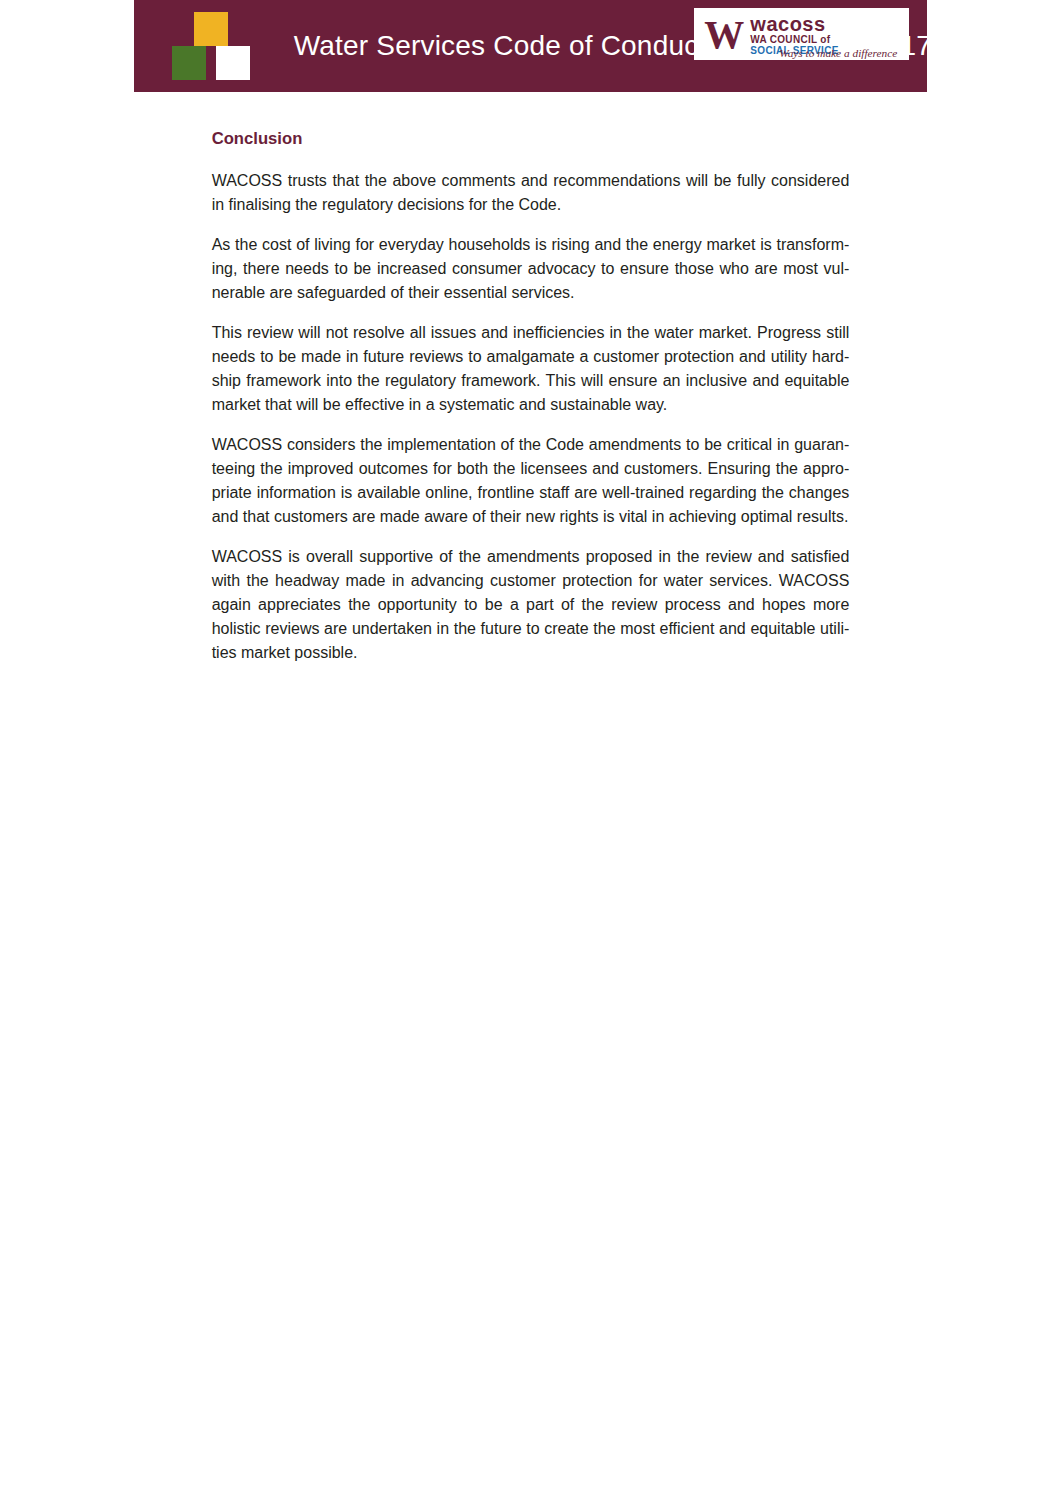Water Services Code of Conduct Submission 2017
W
wacoss
WA COUNCIL of
SOCIAL SERVICE
Ways to make a difference
Conclusion
WACOSS trusts that the above comments and recommendations will be fully considered in finalising the regulatory decisions for the Code.
As the cost of living for everyday households is rising and the energy market is transforming, there needs to be increased consumer advocacy to ensure those who are most vulnerable are safeguarded of their essential services.
This review will not resolve all issues and inefficiencies in the water market. Progress still needs to be made in future reviews to amalgamate a customer protection and utility hardship framework into the regulatory framework. This will ensure an inclusive and equitable market that will be effective in a systematic and sustainable way.
WACOSS considers the implementation of the Code amendments to be critical in guaranteeing the improved outcomes for both the licensees and customers. Ensuring the appropriate information is available online, frontline staff are well-trained regarding the changes and that customers are made aware of their new rights is vital in achieving optimal results.
WACOSS is overall supportive of the amendments proposed in the review and satisfied with the headway made in advancing customer protection for water services. WACOSS again appreciates the opportunity to be a part of the review process and hopes more holistic reviews are undertaken in the future to create the most efficient and equitable utilities market possible.